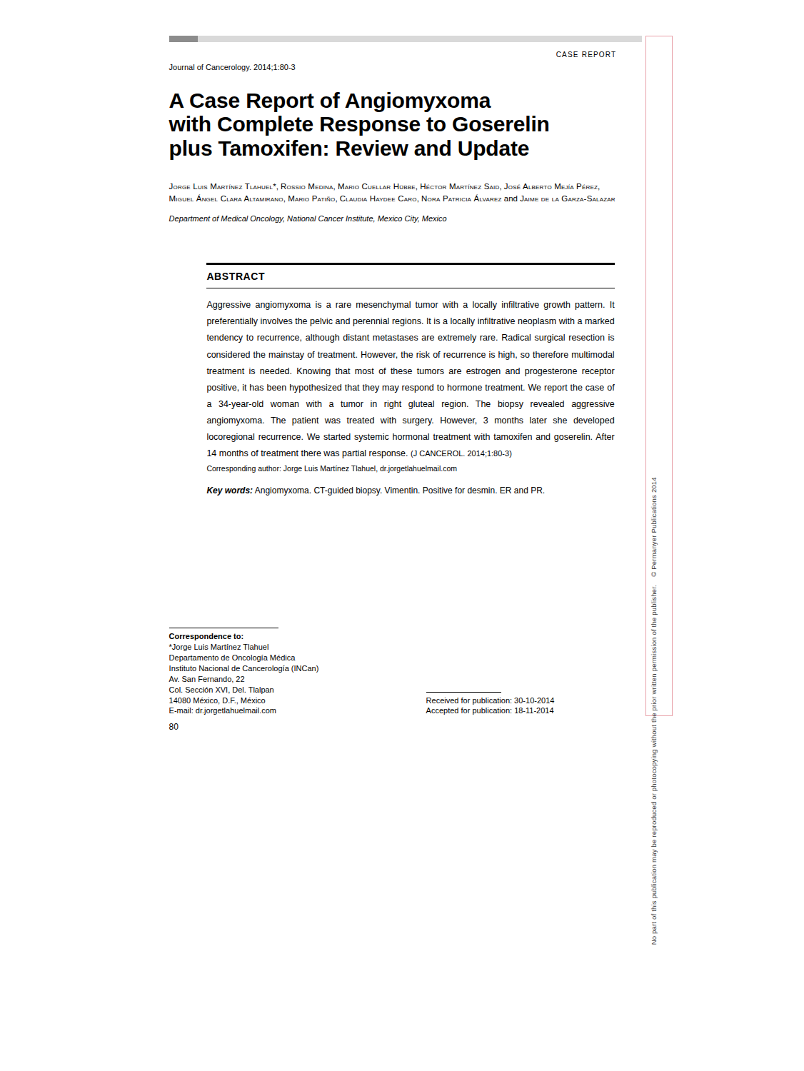No part of this publication may be reproduced or photocopying without the prior written permission of the publisher. © Permanyer Publications 2014
CASE REPORT
Journal of Cancerology. 2014;1:80-3
A Case Report of Angiomyxoma
with Complete Response to Goserelin
plus Tamoxifen: Review and Update
Jorge Luis Martínez Tlahuel*, Rossio Medina, Mario Cuellar Hübbe, Héctor Martínez Said, José Alberto Mejía Pérez,
Miguel Ángel Clara Altamirano, Mario Patiño, Claudia Haydee Caro, Nora Patricia Álvarez and Jaime de la Garza-Salazar
Department of Medical Oncology, National Cancer Institute, Mexico City, Mexico
ABSTRACT
Aggressive angiomyxoma is a rare mesenchymal tumor with a locally infiltrative growth pattern. It preferentially involves the pelvic and perennial regions. It is a locally infiltrative neoplasm with a marked tendency to recurrence, although distant metastases are extremely rare. Radical surgical resection is considered the mainstay of treatment. However, the risk of recurrence is high, so therefore multimodal treatment is needed. Knowing that most of these tumors are estrogen and progesterone receptor positive, it has been hypothesized that they may respond to hormone treatment. We report the case of a 34-year-old woman with a tumor in right gluteal region. The biopsy revealed aggressive angiomyxoma. The patient was treated with surgery. However, 3 months later she developed locoregional recurrence. We started systemic hormonal treatment with tamoxifen and goserelin. After 14 months of treatment there was partial response. (J CANCEROL. 2014;1:80-3)
Corresponding author: Jorge Luis Martínez Tlahuel, dr.jorgetlahuelmail.com
Key words: Angiomyxoma. CT-guided biopsy. Vimentin. Positive for desmin. ER and PR.
Correspondence to:
*Jorge Luis Martínez Tlahuel
Departamento de Oncología Médica
Instituto Nacional de Cancerología (INCan)
Av. San Fernando, 22
Col. Sección XVI, Del. Tlalpan
14080 México, D.F., México
E-mail: dr.jorgetlahuelmail.com
Received for publication: 30-10-2014
Accepted for publication: 18-11-2014
80